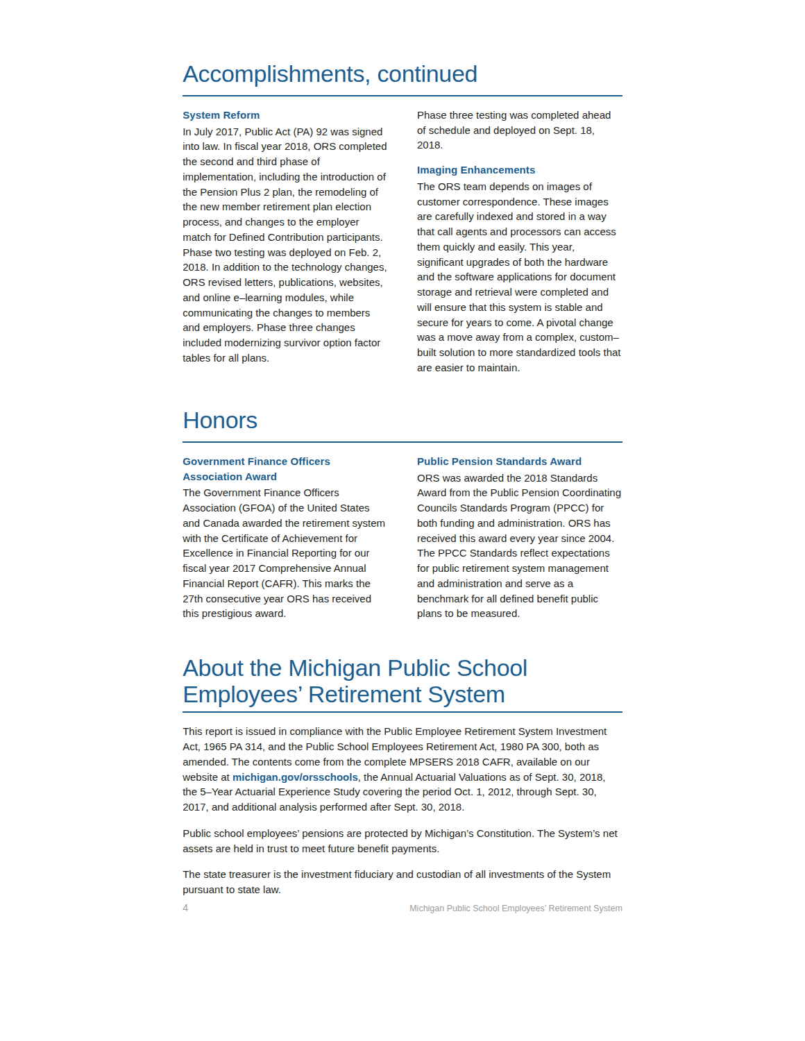Accomplishments, continued
System Reform
In July 2017, Public Act (PA) 92 was signed into law. In fiscal year 2018, ORS completed the second and third phase of implementation, including the introduction of the Pension Plus 2 plan, the remodeling of the new member retirement plan election process, and changes to the employer match for Defined Contribution participants. Phase two testing was deployed on Feb. 2, 2018. In addition to the technology changes, ORS revised letters, publications, websites, and online e–learning modules, while communicating the changes to members and employers. Phase three changes included modernizing survivor option factor tables for all plans.
Phase three testing was completed ahead of schedule and deployed on Sept. 18, 2018.
Imaging Enhancements
The ORS team depends on images of customer correspondence. These images are carefully indexed and stored in a way that call agents and processors can access them quickly and easily. This year, significant upgrades of both the hardware and the software applications for document storage and retrieval were completed and will ensure that this system is stable and secure for years to come. A pivotal change was a move away from a complex, custom–built solution to more standardized tools that are easier to maintain.
Honors
Government Finance Officers
Association Award
The Government Finance Officers Association (GFOA) of the United States and Canada awarded the retirement system with the Certificate of Achievement for Excellence in Financial Reporting for our fiscal year 2017 Comprehensive Annual Financial Report (CAFR). This marks the 27th consecutive year ORS has received this prestigious award.
Public Pension Standards Award
ORS was awarded the 2018 Standards Award from the Public Pension Coordinating Councils Standards Program (PPCC) for both funding and administration. ORS has received this award every year since 2004. The PPCC Standards reflect expectations for public retirement system management and administration and serve as a benchmark for all defined benefit public plans to be measured.
About the Michigan Public School
Employees’ Retirement System
This report is issued in compliance with the Public Employee Retirement System Investment Act, 1965 PA 314, and the Public School Employees Retirement Act, 1980 PA 300, both as amended. The contents come from the complete MPSERS 2018 CAFR, available on our website at michigan.gov/orsschools, the Annual Actuarial Valuations as of Sept. 30, 2018, the 5–Year Actuarial Experience Study covering the period Oct. 1, 2012, through Sept. 30, 2017, and additional analysis performed after Sept. 30, 2018.
Public school employees’ pensions are protected by Michigan’s Constitution. The System’s net assets are held in trust to meet future benefit payments.
The state treasurer is the investment fiduciary and custodian of all investments of the System pursuant to state law.
4 Michigan Public School Employees’ Retirement System